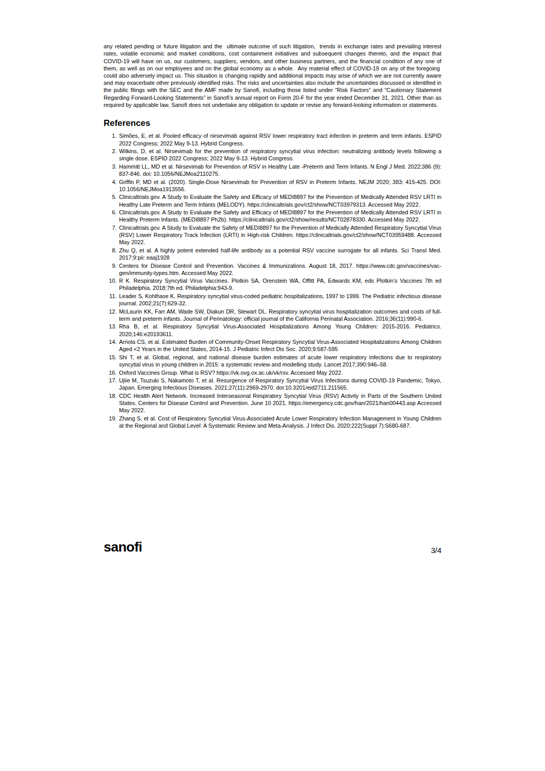any related pending or future litigation and the ultimate outcome of such litigation, trends in exchange rates and prevailing interest rates, volatile economic and market conditions, cost containment initiatives and subsequent changes thereto, and the impact that COVID-19 will have on us, our customers, suppliers, vendors, and other business partners, and the financial condition of any one of them, as well as on our employees and on the global economy as a whole. Any material effect of COVID-19 on any of the foregoing could also adversely impact us. This situation is changing rapidly and additional impacts may arise of which we are not currently aware and may exacerbate other previously identified risks. The risks and uncertainties also include the uncertainties discussed or identified in the public filings with the SEC and the AMF made by Sanofi, including those listed under “Risk Factors” and “Cautionary Statement Regarding Forward-Looking Statements” in Sanofi’s annual report on Form 20-F for the year ended December 31, 2021. Other than as required by applicable law, Sanofi does not undertake any obligation to update or revise any forward-looking information or statements.
References
Simões, E, et al. Pooled efficacy of nirsevimab against RSV lower respiratory tract infection in preterm and term infants. ESPID 2022 Congress; 2022 May 9-13. Hybrid Congress.
Wilkins, D, et al. Nirsevimab for the prevention of respiratory syncytial virus infection: neutralizing antibody levels following a single dose. ESPID 2022 Congress; 2022 May 9-13. Hybrid Congress.
Hammitt LL, MD et al. Nirsevimab for Prevention of RSV in Healthy Late -Preterm and Term Infants. N Engl J Med. 2022;386 (9): 837-846. doi: 10.1056/NEJMoa2110275.
Griffin P, MD et al. (2020). Single-Dose Nirsevimab for Prevention of RSV in Preterm Infants. NEJM 2020; 383: 415-425. DOI: 10.1056/NEJMoa1913556.
Clinicaltrials.gov. A Study to Evaluate the Safety and Efficacy of MEDI8897 for the Prevention of Medically Attended RSV LRTI in Healthy Late Preterm and Term Infants (MELODY). https://clinicaltrials.gov/ct2/show/NCT03979313. Accessed May 2022.
Clinicaltrials.gov. A Study to Evaluate the Safety and Efficacy of MEDI8897 for the Prevention of Medically Attended RSV LRTI in Healthy Preterm Infants. (MEDI8897 Ph2b). https://clinicaltrials.gov/ct2/show/results/NCT02878330. Accessed May 2022.
Clinicaltrials.gov. A Study to Evaluate the Safety of MEDI8897 for the Prevention of Medically Attended Respiratory Syncytial Virus (RSV) Lower Respiratory Track Infection (LRTI) in High-risk Children. https://clinicaltrials.gov/ct2/show/NCT03959488. Accessed May 2022.
Zhu Q, et al. A highly potent extended half-life antibody as a potential RSV vaccine surrogate for all infants. Sci Transl Med. 2017;9:pii: eaaj1928
Centers for Disease Control and Prevention. Vaccines & Immunizations. August 18, 2017. https://www.cdc.gov/vaccines/vac-gen/immunity-types.htm. Accessed May 2022.
R K. Respiratory Syncytial Virus Vaccines. Plotkin SA, Orenstein WA, Offitt PA, Edwards KM, eds Plotkin’s Vaccines 7th ed Philadelphia. 2018;7th ed. Philadelphia:943-9.
Leader S, Kohlhase K. Respiratory syncytial virus-coded pediatric hospitalizations, 1997 to 1999. The Pediatric infectious disease journal. 2002;21(7):629-32.
McLaurin KK, Farr AM, Wade SW, Diakun DR, Stewart DL. Respiratory syncytial virus hospitalization outcomes and costs of full-term and preterm infants. Journal of Perinatology: official journal of the California Perinatal Association. 2016;36(11):990-6.
Rha B, et al. Respiratory Syncytial Virus-Associated Hospitalizations Among Young Children: 2015-2016. Pediatrics. 2020;146:e20193611.
Arriola CS, et al. Estimated Burden of Community-Onset Respiratory Syncytial Virus-Associated Hospitalizations Among Children Aged <2 Years in the United States, 2014-15. J Pediatric Infect Dis Soc. 2020;9:587-595
Shi T, et al. Global, regional, and national disease burden estimates of acute lower respiratory infections due to respiratory syncytial virus in young children in 2015: a systematic review and modelling study. Lancet 2017;390:946–58.
Oxford Vaccines Group. What is RSV? https://vk.ovg.ox.ac.uk/vk/rsv. Accessed May 2022.
Ujiie M, Tsuzuki S, Nakamoto T, et al. Resurgence of Respiratory Syncytial Virus Infections during COVID-19 Pandemic, Tokyo, Japan. Emerging Infectious Diseases. 2021;27(11):2969-2970. doi:10.3201/eid2711.211565.
CDC Health Alert Network. Increased Interseasonal Respiratory Syncytial Virus (RSV) Activity in Parts of the Southern United States. Centers for Disease Control and Prevention. June 10 2021. https://emergency.cdc.gov/han/2021/han00443.asp Accessed May 2022.
Zhang S, et al. Cost of Respiratory Syncytial Virus-Associated Acute Lower Respiratory Infection Management in Young Children at the Regional and Global Level: A Systematic Review and Meta-Analysis. J Infect Dis. 2020;222(Suppl 7):S680-687.
sanofi
3/4